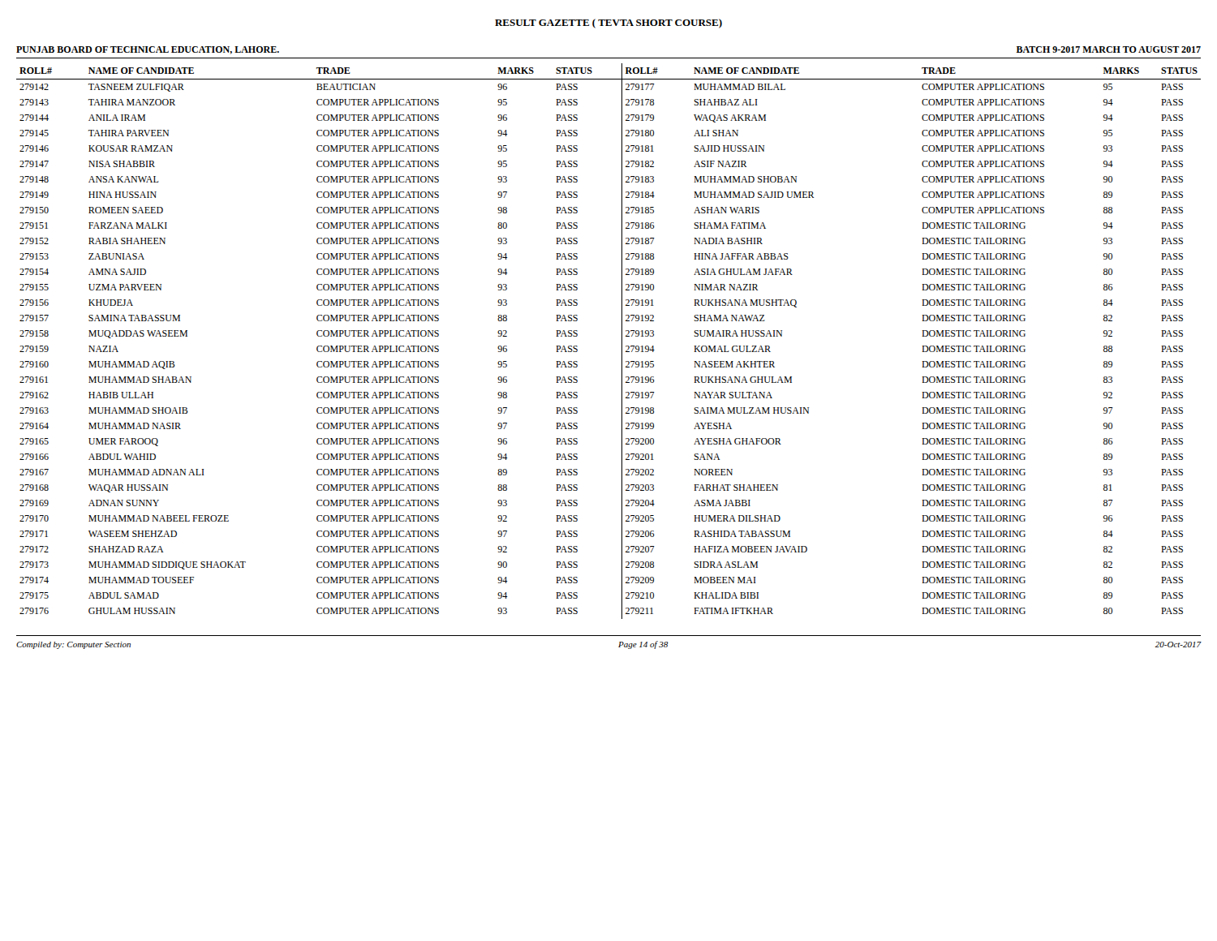RESULT GAZETTE ( TEVTA SHORT COURSE)
PUNJAB BOARD OF TECHNICAL EDUCATION, LAHORE. BATCH 9-2017 MARCH TO AUGUST 2017
| ROLL# | NAME OF CANDIDATE | TRADE | MARKS | STATUS | ROLL# | NAME OF CANDIDATE | TRADE | MARKS | STATUS |
| --- | --- | --- | --- | --- | --- | --- | --- | --- | --- |
| 279142 | TASNEEM ZULFIQAR | BEAUTICIAN | 96 | PASS | 279177 | MUHAMMAD BILAL | COMPUTER APPLICATIONS | 95 | PASS |
| 279143 | TAHIRA MANZOOR | COMPUTER APPLICATIONS | 95 | PASS | 279178 | SHAHBAZ ALI | COMPUTER APPLICATIONS | 94 | PASS |
| 279144 | ANILA IRAM | COMPUTER APPLICATIONS | 96 | PASS | 279179 | WAQAS AKRAM | COMPUTER APPLICATIONS | 94 | PASS |
| 279145 | TAHIRA PARVEEN | COMPUTER APPLICATIONS | 94 | PASS | 279180 | ALI SHAN | COMPUTER APPLICATIONS | 95 | PASS |
| 279146 | KOUSAR RAMZAN | COMPUTER APPLICATIONS | 95 | PASS | 279181 | SAJID HUSSAIN | COMPUTER APPLICATIONS | 93 | PASS |
| 279147 | NISA SHABBIR | COMPUTER APPLICATIONS | 95 | PASS | 279182 | ASIF NAZIR | COMPUTER APPLICATIONS | 94 | PASS |
| 279148 | ANSA KANWAL | COMPUTER APPLICATIONS | 93 | PASS | 279183 | MUHAMMAD SHOBAN | COMPUTER APPLICATIONS | 90 | PASS |
| 279149 | HINA HUSSAIN | COMPUTER APPLICATIONS | 97 | PASS | 279184 | MUHAMMAD SAJID UMER | COMPUTER APPLICATIONS | 89 | PASS |
| 279150 | ROMEEN SAEED | COMPUTER APPLICATIONS | 98 | PASS | 279185 | ASHAN WARIS | COMPUTER APPLICATIONS | 88 | PASS |
| 279151 | FARZANA MALKI | COMPUTER APPLICATIONS | 80 | PASS | 279186 | SHAMA FATIMA | DOMESTIC TAILORING | 94 | PASS |
| 279152 | RABIA SHAHEEN | COMPUTER APPLICATIONS | 93 | PASS | 279187 | NADIA BASHIR | DOMESTIC TAILORING | 93 | PASS |
| 279153 | ZABUNIASA | COMPUTER APPLICATIONS | 94 | PASS | 279188 | HINA JAFFAR ABBAS | DOMESTIC TAILORING | 90 | PASS |
| 279154 | AMNA SAJID | COMPUTER APPLICATIONS | 94 | PASS | 279189 | ASIA GHULAM JAFAR | DOMESTIC TAILORING | 80 | PASS |
| 279155 | UZMA PARVEEN | COMPUTER APPLICATIONS | 93 | PASS | 279190 | NIMAR NAZIR | DOMESTIC TAILORING | 86 | PASS |
| 279156 | KHUDEJA | COMPUTER APPLICATIONS | 93 | PASS | 279191 | RUKHSANA MUSHTAQ | DOMESTIC TAILORING | 84 | PASS |
| 279157 | SAMINA TABASSUM | COMPUTER APPLICATIONS | 88 | PASS | 279192 | SHAMA NAWAZ | DOMESTIC TAILORING | 82 | PASS |
| 279158 | MUQADDAS WASEEM | COMPUTER APPLICATIONS | 92 | PASS | 279193 | SUMAIRA HUSSAIN | DOMESTIC TAILORING | 92 | PASS |
| 279159 | NAZIA | COMPUTER APPLICATIONS | 96 | PASS | 279194 | KOMAL GULZAR | DOMESTIC TAILORING | 88 | PASS |
| 279160 | MUHAMMAD AQIB | COMPUTER APPLICATIONS | 95 | PASS | 279195 | NASEEM AKHTER | DOMESTIC TAILORING | 89 | PASS |
| 279161 | MUHAMMAD SHABAN | COMPUTER APPLICATIONS | 96 | PASS | 279196 | RUKHSANA GHULAM | DOMESTIC TAILORING | 83 | PASS |
| 279162 | HABIB ULLAH | COMPUTER APPLICATIONS | 98 | PASS | 279197 | NAYAR SULTANA | DOMESTIC TAILORING | 92 | PASS |
| 279163 | MUHAMMAD SHOAIB | COMPUTER APPLICATIONS | 97 | PASS | 279198 | SAIMA MULZAM HUSAIN | DOMESTIC TAILORING | 97 | PASS |
| 279164 | MUHAMMAD NASIR | COMPUTER APPLICATIONS | 97 | PASS | 279199 | AYESHA | DOMESTIC TAILORING | 90 | PASS |
| 279165 | UMER FAROOQ | COMPUTER APPLICATIONS | 96 | PASS | 279200 | AYESHA GHAFOOR | DOMESTIC TAILORING | 86 | PASS |
| 279166 | ABDUL WAHID | COMPUTER APPLICATIONS | 94 | PASS | 279201 | SANA | DOMESTIC TAILORING | 89 | PASS |
| 279167 | MUHAMMAD ADNAN ALI | COMPUTER APPLICATIONS | 89 | PASS | 279202 | NOREEN | DOMESTIC TAILORING | 93 | PASS |
| 279168 | WAQAR HUSSAIN | COMPUTER APPLICATIONS | 88 | PASS | 279203 | FARHAT SHAHEEN | DOMESTIC TAILORING | 81 | PASS |
| 279169 | ADNAN SUNNY | COMPUTER APPLICATIONS | 93 | PASS | 279204 | ASMA JABBI | DOMESTIC TAILORING | 87 | PASS |
| 279170 | MUHAMMAD NABEEL FEROZE | COMPUTER APPLICATIONS | 92 | PASS | 279205 | HUMERA DILSHAD | DOMESTIC TAILORING | 96 | PASS |
| 279171 | WASEEM SHEHZAD | COMPUTER APPLICATIONS | 97 | PASS | 279206 | RASHIDA TABASSUM | DOMESTIC TAILORING | 84 | PASS |
| 279172 | SHAHZAD RAZA | COMPUTER APPLICATIONS | 92 | PASS | 279207 | HAFIZA MOBEEN JAVAID | DOMESTIC TAILORING | 82 | PASS |
| 279173 | MUHAMMAD SIDDIQUE SHAOKAT | COMPUTER APPLICATIONS | 90 | PASS | 279208 | SIDRA ASLAM | DOMESTIC TAILORING | 82 | PASS |
| 279174 | MUHAMMAD TOUSEEF | COMPUTER APPLICATIONS | 94 | PASS | 279209 | MOBEEN MAI | DOMESTIC TAILORING | 80 | PASS |
| 279175 | ABDUL SAMAD | COMPUTER APPLICATIONS | 94 | PASS | 279210 | KHALIDA BIBI | DOMESTIC TAILORING | 89 | PASS |
| 279176 | GHULAM HUSSAIN | COMPUTER APPLICATIONS | 93 | PASS | 279211 | FATIMA IFTKHAR | DOMESTIC TAILORING | 80 | PASS |
Compiled by: Computer Section Page 14 of 38 20-Oct-2017